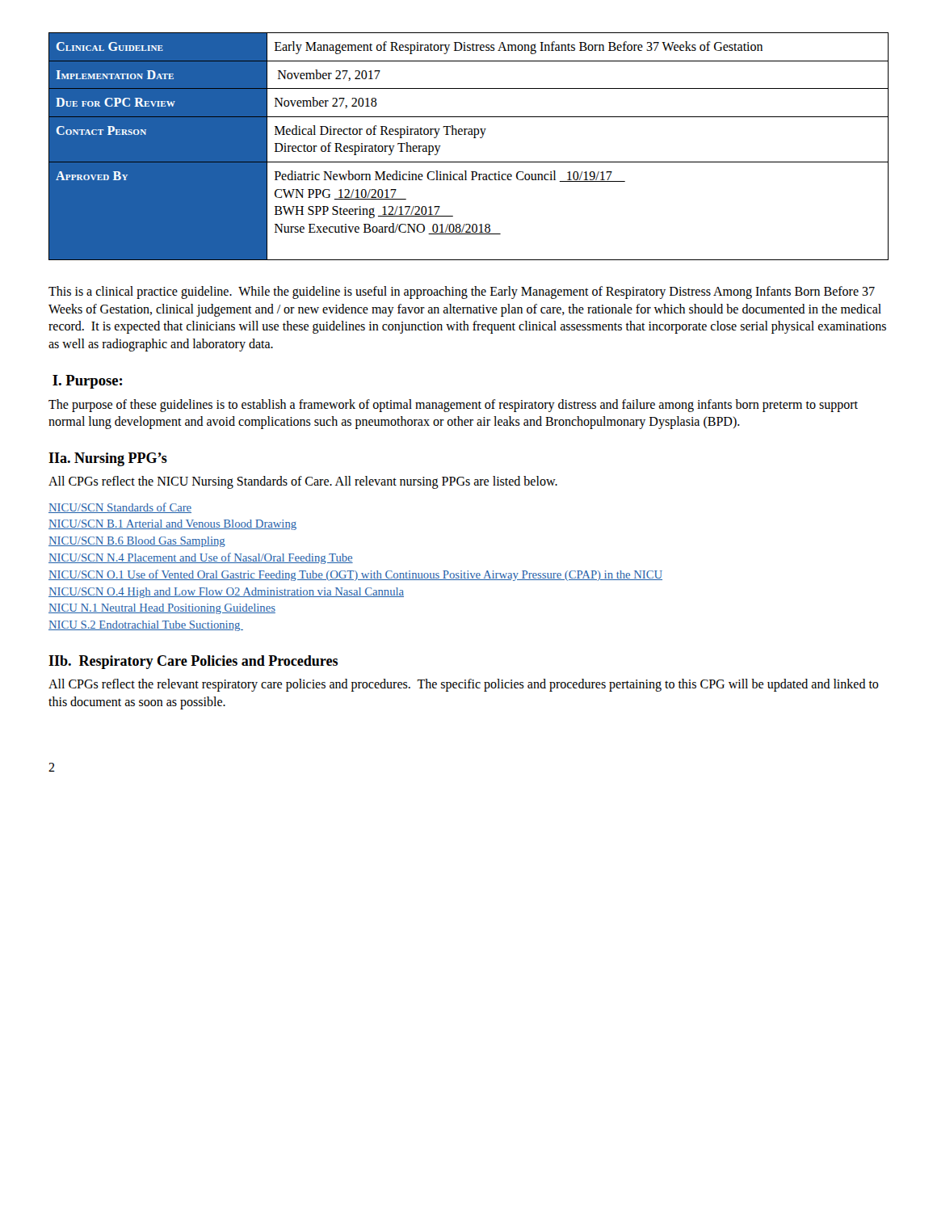| Clinical Guideline | Early Management of Respiratory Distress Among Infants Born Before 37 Weeks of Gestation |
| Implementation Date | November 27, 2017 |
| Due for CPC Review | November 27, 2018 |
| Contact Person | Medical Director of Respiratory Therapy Director of Respiratory Therapy |
| Approved By | Pediatric Newborn Medicine Clinical Practice Council 10/19/17 CWN PPG 12/10/2017 BWH SPP Steering 12/17/2017 Nurse Executive Board/CNO 01/08/2018 |
This is a clinical practice guideline. While the guideline is useful in approaching the Early Management of Respiratory Distress Among Infants Born Before 37 Weeks of Gestation, clinical judgement and / or new evidence may favor an alternative plan of care, the rationale for which should be documented in the medical record. It is expected that clinicians will use these guidelines in conjunction with frequent clinical assessments that incorporate close serial physical examinations as well as radiographic and laboratory data.
I. Purpose:
The purpose of these guidelines is to establish a framework of optimal management of respiratory distress and failure among infants born preterm to support normal lung development and avoid complications such as pneumothorax or other air leaks and Bronchopulmonary Dysplasia (BPD).
IIa. Nursing PPG’s
All CPGs reflect the NICU Nursing Standards of Care. All relevant nursing PPGs are listed below.
NICU/SCN Standards of Care
NICU/SCN B.1 Arterial and Venous Blood Drawing
NICU/SCN B.6 Blood Gas Sampling
NICU/SCN N.4 Placement and Use of Nasal/Oral Feeding Tube
NICU/SCN O.1 Use of Vented Oral Gastric Feeding Tube (OGT) with Continuous Positive Airway Pressure (CPAP) in the NICU
NICU/SCN O.4 High and Low Flow O2 Administration via Nasal Cannula
NICU N.1 Neutral Head Positioning Guidelines
NICU S.2 Endotrachial Tube Suctioning
IIb. Respiratory Care Policies and Procedures
All CPGs reflect the relevant respiratory care policies and procedures. The specific policies and procedures pertaining to this CPG will be updated and linked to this document as soon as possible.
2